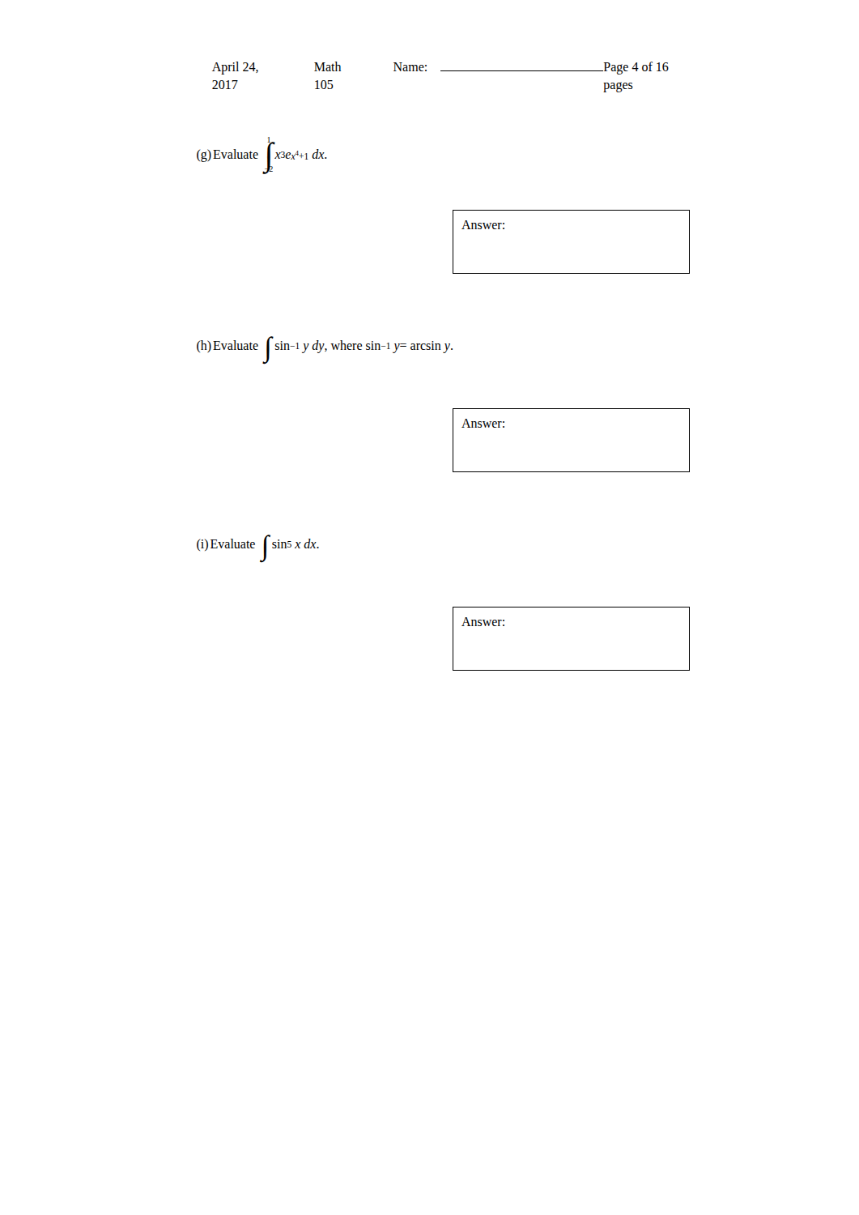April 24, 2017 Math 105 Name: Page 4 of 16 pages
(g) Evaluate 1 ∫ −2 x3ex4+1 dx.
Answer:
(h) Evaluate ∫ sin−1 y dy, where sin−1 y = arcsin y.
Answer:
(i) Evaluate ∫ sin5 x dx.
Answer: